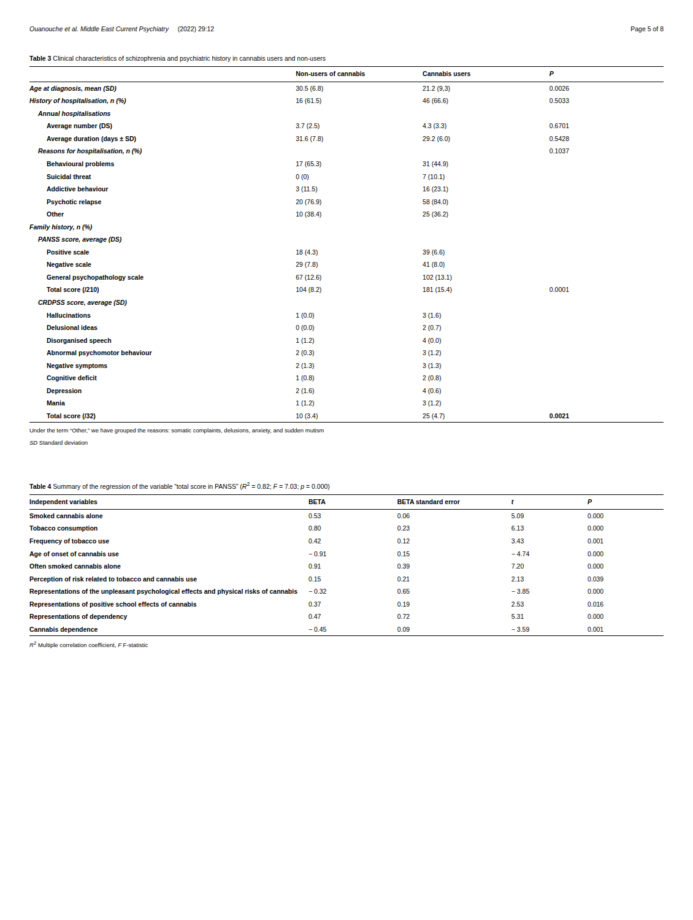Ouanouche et al. Middle East Current Psychiatry (2022) 29:12
Page 5 of 8
Table 3 Clinical characteristics of schizophrenia and psychiatric history in cannabis users and non-users
| | Non-users of cannabis | Cannabis users | P |
| --- | --- | --- | --- |
| Age at diagnosis, mean (SD) | 30.5 (6.8) | 21.2 (9,3) | 0.0026 |
| History of hospitalisation, n (%) | 16 (61.5) | 46 (66.6) | 0.5033 |
| Annual hospitalisations | | | |
| Average number (DS) | 3.7 (2.5) | 4.3 (3.3) | 0.6701 |
| Average duration (days ± SD) | 31.6 (7.8) | 29.2 (6.0) | 0.5428 |
| Reasons for hospitalisation, n (%) | | | 0.1037 |
| Behavioural problems | 17 (65.3) | 31 (44.9) | |
| Suicidal threat | 0 (0) | 7 (10.1) | |
| Addictive behaviour | 3 (11.5) | 16 (23.1) | |
| Psychotic relapse | 20 (76.9) | 58 (84.0) | |
| Other | 10 (38.4) | 25 (36.2) | |
| Family history, n (%) | | | |
| PANSS score, average (DS) | | | |
| Positive scale | 18 (4.3) | 39 (6.6) | |
| Negative scale | 29 (7.8) | 41 (8.0) | |
| General psychopathology scale | 67 (12.6) | 102 (13.1) | |
| Total score (/210) | 104 (8.2) | 181 (15.4) | 0.0001 |
| CRDPSS score, average (SD) | | | |
| Hallucinations | 1 (0.0) | 3 (1.6) | |
| Delusional ideas | 0 (0.0) | 2 (0.7) | |
| Disorganised speech | 1 (1.2) | 4 (0.0) | |
| Abnormal psychomotor behaviour | 2 (0.3) | 3 (1.2) | |
| Negative symptoms | 2 (1.3) | 3 (1.3) | |
| Cognitive deficit | 1 (0.8) | 2 (0.8) | |
| Depression | 2 (1.6) | 4 (0.6) | |
| Mania | 1 (1.2) | 3 (1.2) | |
| Total score (/32) | 10 (3.4) | 25 (4.7) | 0.0021 |
Under the term “Other,” we have grouped the reasons: somatic complaints, delusions, anxiety, and sudden mutism
SD Standard deviation
Table 4 Summary of the regression of the variable “total score in PANSS” (R2 = 0.82; F = 7.03; p = 0.000)
| Independent variables | BETA | BETA standard error | t | P |
| --- | --- | --- | --- | --- |
| Smoked cannabis alone | 0.53 | 0.06 | 5.09 | 0.000 |
| Tobacco consumption | 0.80 | 0.23 | 6.13 | 0.000 |
| Frequency of tobacco use | 0.42 | 0.12 | 3.43 | 0.001 |
| Age of onset of cannabis use | − 0.91 | 0.15 | − 4.74 | 0.000 |
| Often smoked cannabis alone | 0.91 | 0.39 | 7.20 | 0.000 |
| Perception of risk related to tobacco and cannabis use | 0.15 | 0.21 | 2.13 | 0.039 |
| Representations of the unpleasant psychological effects and physical risks of cannabis | − 0.32 | 0.65 | − 3.85 | 0.000 |
| Representations of positive school effects of cannabis | 0.37 | 0.19 | 2.53 | 0.016 |
| Representations of dependency | 0.47 | 0.72 | 5.31 | 0.000 |
| Cannabis dependence | − 0.45 | 0.09 | − 3.59 | 0.001 |
R2 Multiple correlation coefficient, F F-statistic